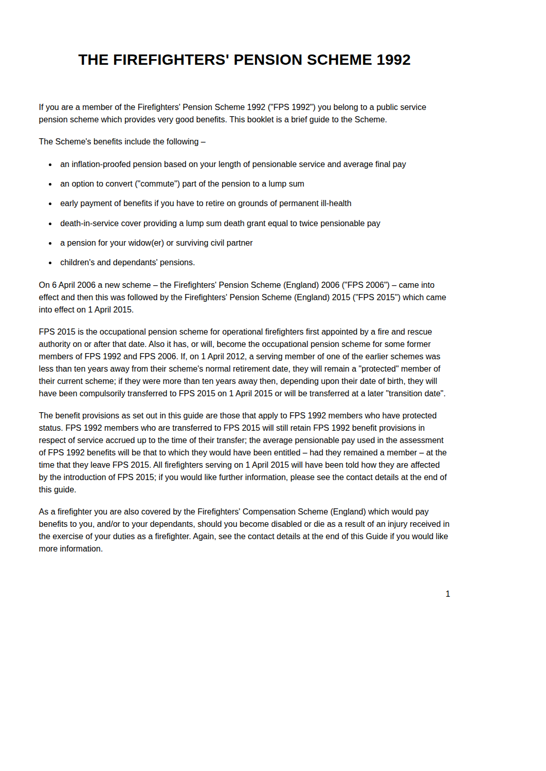THE FIREFIGHTERS' PENSION SCHEME 1992
If you are a member of the Firefighters' Pension Scheme 1992 ("FPS 1992") you belong to a public service pension scheme which provides very good benefits. This booklet is a brief guide to the Scheme.
The Scheme's benefits include the following –
an inflation-proofed pension based on your length of pensionable service and average final pay
an option to convert ("commute") part of the pension to a lump sum
early payment of benefits if you have to retire on grounds of permanent ill-health
death-in-service cover providing a lump sum death grant equal to twice pensionable pay
a pension for your widow(er) or surviving civil partner
children's and dependants' pensions.
On 6 April 2006 a new scheme – the Firefighters' Pension Scheme (England) 2006 ("FPS 2006") – came into effect and then this was followed by the Firefighters' Pension Scheme (England) 2015 ("FPS 2015") which came into effect on 1 April 2015.
FPS 2015 is the occupational pension scheme for operational firefighters first appointed by a fire and rescue authority on or after that date. Also it has, or will, become the occupational pension scheme for some former members of FPS 1992 and FPS 2006. If, on 1 April 2012, a serving member of one of the earlier schemes was less than ten years away from their scheme's normal retirement date, they will remain a "protected" member of their current scheme; if they were more than ten years away then, depending upon their date of birth, they will have been compulsorily transferred to FPS 2015 on 1 April 2015 or will be transferred at a later "transition date".
The benefit provisions as set out in this guide are those that apply to FPS 1992 members who have protected status. FPS 1992 members who are transferred to FPS 2015 will still retain FPS 1992 benefit provisions in respect of service accrued up to the time of their transfer; the average pensionable pay used in the assessment of FPS 1992 benefits will be that to which they would have been entitled – had they remained a member – at the time that they leave FPS 2015. All firefighters serving on 1 April 2015 will have been told how they are affected by the introduction of FPS 2015; if you would like further information, please see the contact details at the end of this guide.
As a firefighter you are also covered by the Firefighters' Compensation Scheme (England) which would pay benefits to you, and/or to your dependants, should you become disabled or die as a result of an injury received in the exercise of your duties as a firefighter. Again, see the contact details at the end of this Guide if you would like more information.
1